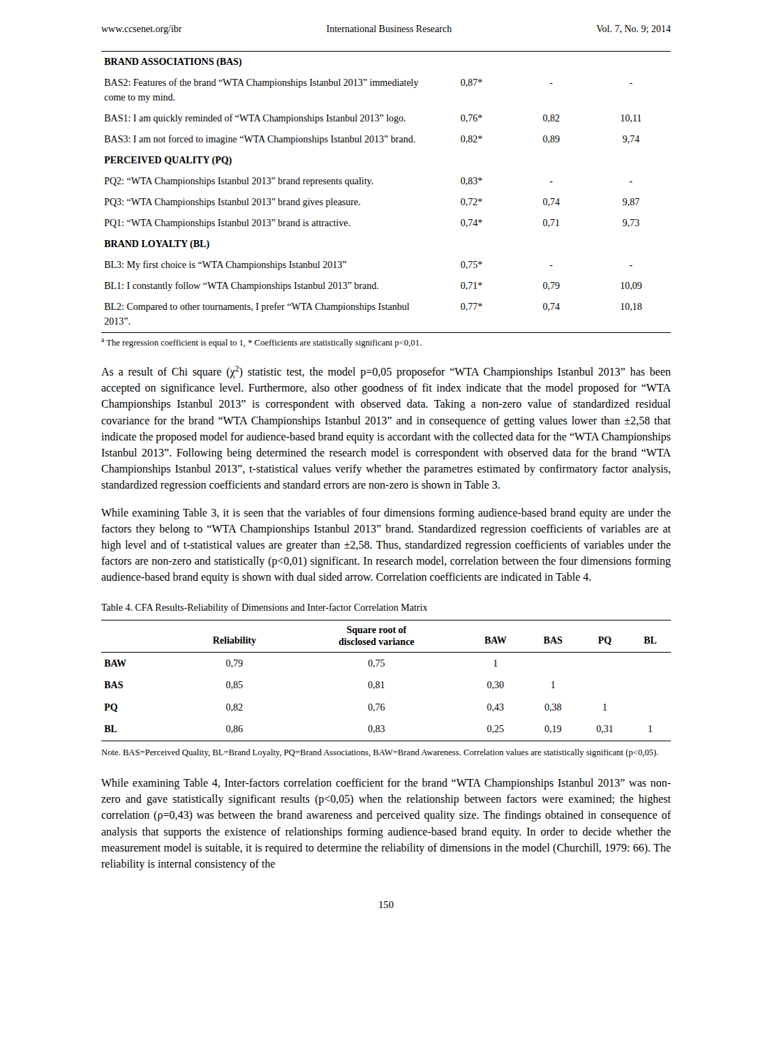www.ccsenet.org/ibr International Business Research Vol. 7, No. 9; 2014
| BRAND ASSOCIATIONS (BAS) | | | |
| BAS2: Features of the brand “WTA Championships Istanbul 2013” immediately come to my mind. | 0,87* | - | - |
| BAS1: I am quickly reminded of “WTA Championships Istanbul 2013” logo. | 0,76* | 0,82 | 10,11 |
| BAS3: I am not forced to imagine “WTA Championships Istanbul 2013” brand. | 0,82* | 0,89 | 9,74 |
| PERCEIVED QUALITY (PQ) | | | |
| PQ2: “WTA Championships Istanbul 2013” brand represents quality. | 0,83* | - | - |
| PQ3: “WTA Championships Istanbul 2013” brand gives pleasure. | 0,72* | 0,74 | 9,87 |
| PQ1: “WTA Championships Istanbul 2013” brand is attractive. | 0,74* | 0,71 | 9,73 |
| BRAND LOYALTY (BL) | | | |
| BL3: My first choice is “WTA Championships Istanbul 2013” | 0,75* | - | - |
| BL1: I constantly follow “WTA Championships Istanbul 2013” brand. | 0,71* | 0,79 | 10,09 |
| BL2: Compared to other tournaments, I prefer “WTA Championships Istanbul 2013”. | 0,77* | 0,74 | 10,18 |
a The regression coefficient is equal to 1, * Coefficients are statistically significant p<0,01.
As a result of Chi square (χ2) statistic test, the model p=0,05 proposefor “WTA Championships Istanbul 2013” has been accepted on significance level. Furthermore, also other goodness of fit index indicate that the model proposed for “WTA Championships Istanbul 2013” is correspondent with observed data. Taking a non-zero value of standardized residual covariance for the brand “WTA Championships Istanbul 2013” and in consequence of getting values lower than ±2,58 that indicate the proposed model for audience-based brand equity is accordant with the collected data for the “WTA Championships Istanbul 2013”. Following being determined the research model is correspondent with observed data for the brand “WTA Championships Istanbul 2013”, t-statistical values verify whether the parametres estimated by confirmatory factor analysis, standardized regression coefficients and standard errors are non-zero is shown in Table 3.
While examining Table 3, it is seen that the variables of four dimensions forming audience-based brand equity are under the factors they belong to “WTA Championships Istanbul 2013” brand. Standardized regression coefficients of variables are at high level and of t-statistical values are greater than ±2,58. Thus, standardized regression coefficients of variables under the factors are non-zero and statistically (p<0,01) significant. In research model, correlation between the four dimensions forming audience-based brand equity is shown with dual sided arrow. Correlation coefficients are indicated in Table 4.
Table 4. CFA Results-Reliability of Dimensions and Inter-factor Correlation Matrix
| | Reliability | Square root of disclosed variance | BAW | BAS | PQ | BL |
| --- | --- | --- | --- | --- | --- | --- |
| BAW | 0,79 | 0,75 | 1 | | | |
| BAS | 0,85 | 0,81 | 0,30 | 1 | | |
| PQ | 0,82 | 0,76 | 0,43 | 0,38 | 1 | |
| BL | 0,86 | 0,83 | 0,25 | 0,19 | 0,31 | 1 |
Note. BAS=Perceived Quality, BL=Brand Loyalty, PQ=Brand Associations, BAW=Brand Awareness. Correlation values are statistically significant (p<0,05).
While examining Table 4, Inter-factors correlation coefficient for the brand “WTA Championships Istanbul 2013” was non-zero and gave statistically significant results (p<0,05) when the relationship between factors were examined; the highest correlation (ρ=0,43) was between the brand awareness and perceived quality size. The findings obtained in consequence of analysis that supports the existence of relationships forming audience-based brand equity. In order to decide whether the measurement model is suitable, it is required to determine the reliability of dimensions in the model (Churchill, 1979: 66). The reliability is internal consistency of the
150